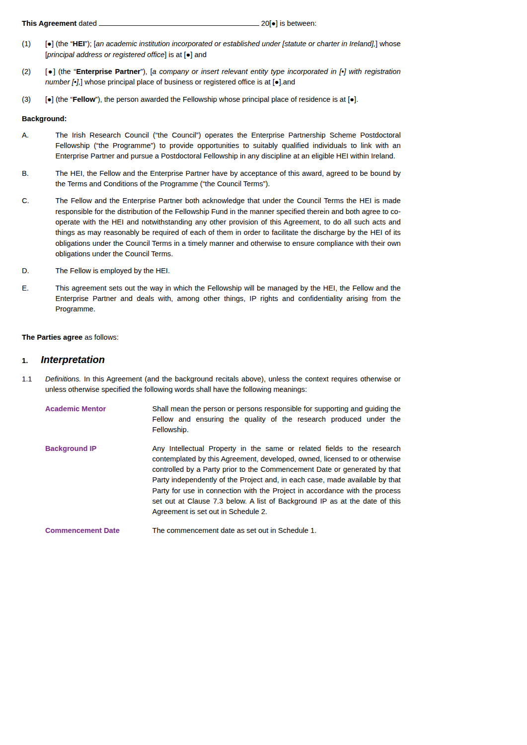This Agreement dated 20[●] is between:
(1) [●] (the “HEI”); [an academic institution incorporated or established under [statute or charter in Ireland],] whose [principal address or registered office] is at [●] and
(2) [●] (the “Enterprise Partner”), [a company or insert relevant entity type incorporated in [•] with registration number [•],] whose principal place of business or registered office is at [●].and
(3) [●] (the “Fellow”), the person awarded the Fellowship whose principal place of residence is at [●].
Background:
A. The Irish Research Council (“the Council”) operates the Enterprise Partnership Scheme Postdoctoral Fellowship (“the Programme”) to provide opportunities to suitably qualified individuals to link with an Enterprise Partner and pursue a Postdoctoral Fellowship in any discipline at an eligible HEI within Ireland.
B. The HEI, the Fellow and the Enterprise Partner have by acceptance of this award, agreed to be bound by the Terms and Conditions of the Programme (“the Council Terms”).
C. The Fellow and the Enterprise Partner both acknowledge that under the Council Terms the HEI is made responsible for the distribution of the Fellowship Fund in the manner specified therein and both agree to co-operate with the HEI and notwithstanding any other provision of this Agreement, to do all such acts and things as may reasonably be required of each of them in order to facilitate the discharge by the HEI of its obligations under the Council Terms in a timely manner and otherwise to ensure compliance with their own obligations under the Council Terms.
D. The Fellow is employed by the HEI.
E. This agreement sets out the way in which the Fellowship will be managed by the HEI, the Fellow and the Enterprise Partner and deals with, among other things, IP rights and confidentiality arising from the Programme.
The Parties agree as follows:
1. Interpretation
1.1 Definitions. In this Agreement (and the background recitals above), unless the context requires otherwise or unless otherwise specified the following words shall have the following meanings:
| Academic Mentor | Shall mean the person or persons responsible for supporting and guiding the Fellow and ensuring the quality of the research produced under the Fellowship. |
| Background IP | Any Intellectual Property in the same or related fields to the research contemplated by this Agreement, developed, owned, licensed to or otherwise controlled by a Party prior to the Commencement Date or generated by that Party independently of the Project and, in each case, made available by that Party for use in connection with the Project in accordance with the process set out at Clause 7.3 below. A list of Background IP as at the date of this Agreement is set out in Schedule 2. |
| Commencement Date | The commencement date as set out in Schedule 1. |